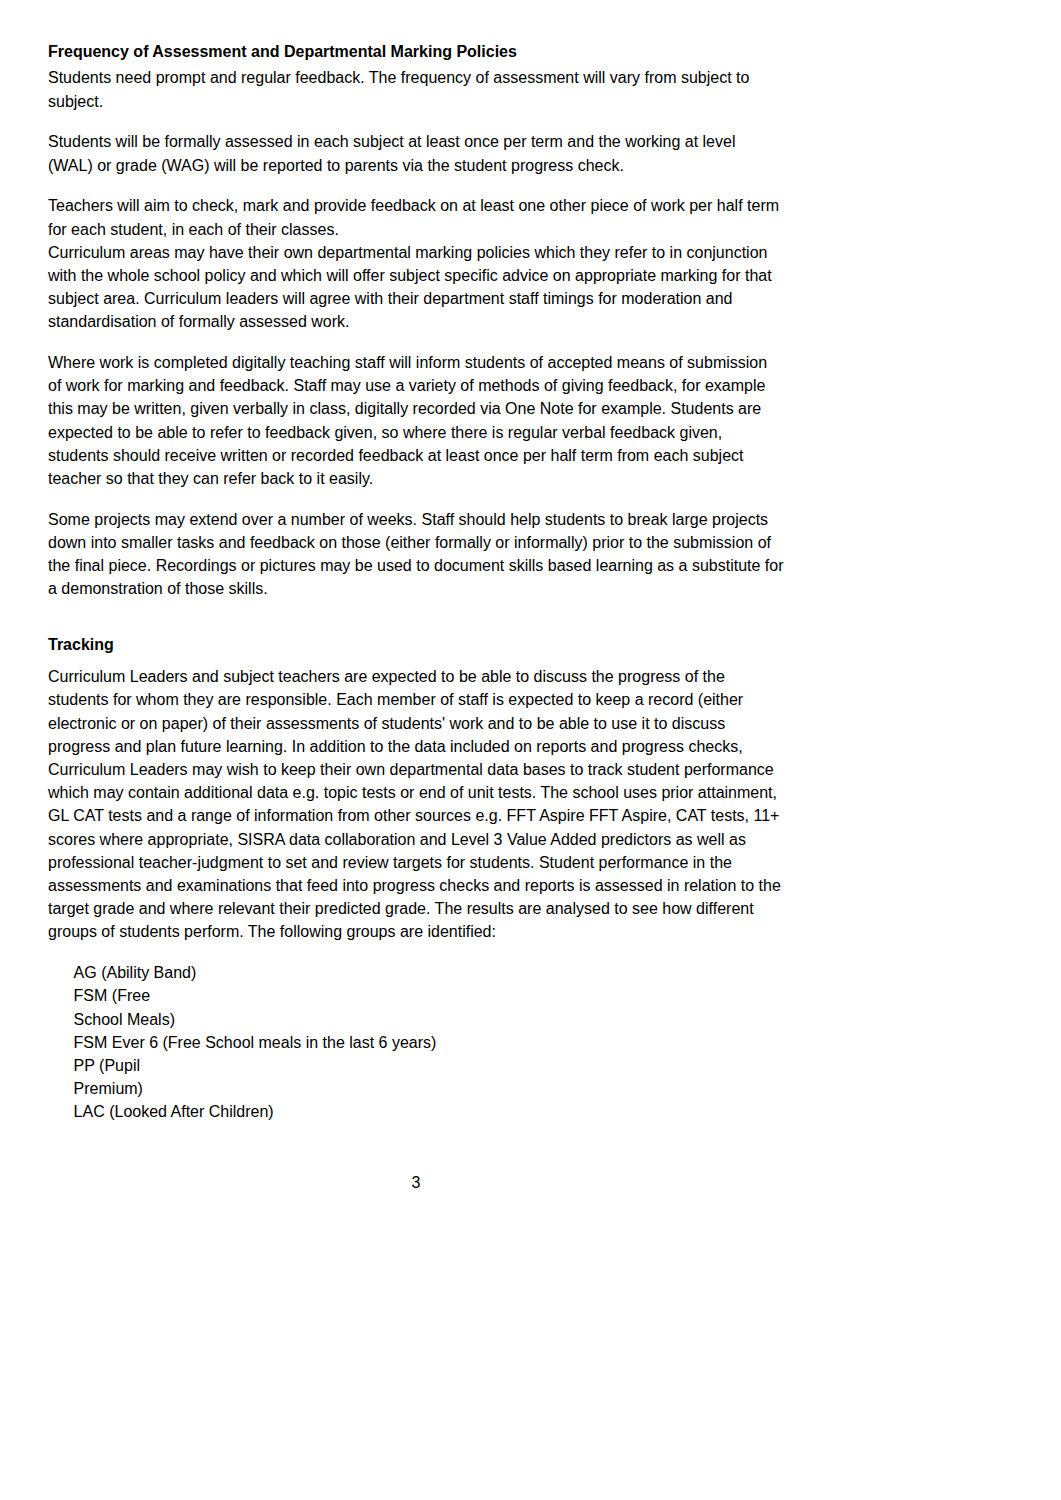Frequency of Assessment and Departmental Marking Policies
Students need prompt and regular feedback. The frequency of assessment will vary from subject to subject.
Students will be formally assessed in each subject at least once per term and the working at level (WAL) or grade (WAG) will be reported to parents via the student progress check.
Teachers will aim to check, mark and provide feedback on at least one other piece of work per half term for each student, in each of their classes.
Curriculum areas may have their own departmental marking policies which they refer to in conjunction with the whole school policy and which will offer subject specific advice on appropriate marking for that subject area. Curriculum leaders will agree with their department staff timings for moderation and standardisation of formally assessed work.
Where work is completed digitally teaching staff will inform students of accepted means of submission of work for marking and feedback. Staff may use a variety of methods of giving feedback, for example this may be written, given verbally in class, digitally recorded via One Note for example. Students are expected to be able to refer to feedback given, so where there is regular verbal feedback given, students should receive written or recorded feedback at least once per half term from each subject teacher so that they can refer back to it easily.
Some projects may extend over a number of weeks. Staff should help students to break large projects down into smaller tasks and feedback on those (either formally or informally) prior to the submission of the final piece. Recordings or pictures may be used to document skills based learning as a substitute for a demonstration of those skills.
Tracking
Curriculum Leaders and subject teachers are expected to be able to discuss the progress of the students for whom they are responsible. Each member of staff is expected to keep a record (either electronic or on paper) of their assessments of students' work and to be able to use it to discuss progress and plan future learning. In addition to the data included on reports and progress checks, Curriculum Leaders may wish to keep their own departmental data bases to track student performance which may contain additional data e.g. topic tests or end of unit tests. The school uses prior attainment, GL CAT tests and a range of information from other sources e.g. FFT Aspire FFT Aspire, CAT tests, 11+ scores where appropriate, SISRA data collaboration and Level 3 Value Added predictors as well as professional teacher-judgment to set and review targets for students. Student performance in the assessments and examinations that feed into progress checks and reports is assessed in relation to the target grade and where relevant their predicted grade. The results are analysed to see how different groups of students perform. The following groups are identified:
AG (Ability Band)
FSM (Free
School Meals)
FSM Ever 6 (Free School meals in the last 6 years)
PP (Pupil
Premium)
LAC (Looked After Children)
3